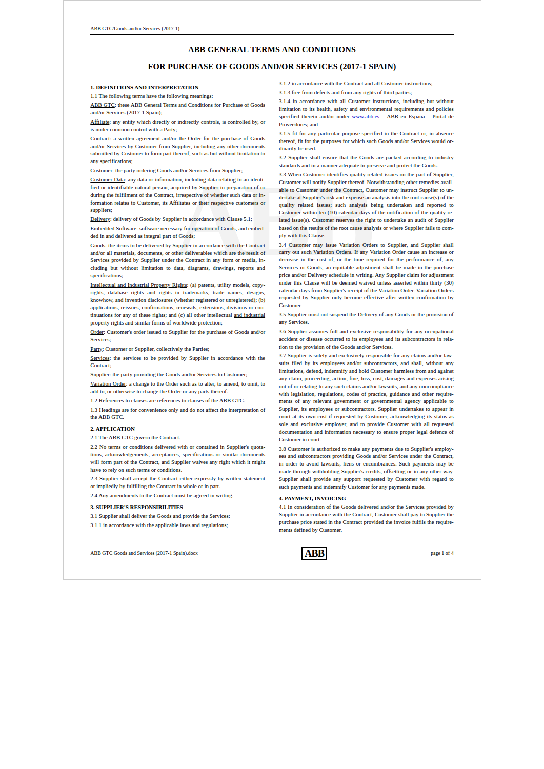ABB
ABB GTC/Goods and/or Services (2017-1)
ABB GENERAL TERMS AND CONDITIONS FOR PURCHASE OF GOODS AND/OR SERVICES (2017-1 SPAIN)
1. Definitions and Interpretation
1.1 The following terms have the following meanings:
ABB GTC: these ABB General Terms and Conditions for Purchase of Goods and/or Services (2017-1 Spain);
Affiliate: any entity which directly or indirectly controls, is controlled by, or is under common control with a Party;
Contract: a written agreement and/or the Order for the purchase of Goods and/or Services by Customer from Supplier, including any other documents submitted by Customer to form part thereof, such as but without limitation to any specifications;
Customer: the party ordering Goods and/or Services from Supplier;
Customer Data: any data or information, including data relating to an identified or identifiable natural person, acquired by Supplier in preparation of or during the fulfilment of the Contract, irrespective of whether such data or information relates to Customer, its Affiliates or their respective customers or suppliers;
Delivery: delivery of Goods by Supplier in accordance with Clause 5.1;
Embedded Software: software necessary for operation of Goods, and embedded in and delivered as integral part of Goods;
Goods: the items to be delivered by Supplier in accordance with the Contract and/or all materials, documents, or other deliverables which are the result of Services provided by Supplier under the Contract in any form or media, including but without limitation to data, diagrams, drawings, reports and specifications;
Intellectual and Industrial Property Rights: (a) patents, utility models, copyrights, database rights and rights in trademarks, trade names, designs, knowhow, and invention disclosures (whether registered or unregistered); (b) applications, reissues, confirmations, renewals, extensions, divisions or continuations for any of these rights; and (c) all other intellectual and industrial property rights and similar forms of worldwide protection;
Order: Customer's order issued to Supplier for the purchase of Goods and/or Services;
Party: Customer or Supplier, collectively the Parties;
Services: the services to be provided by Supplier in accordance with the Contract;
Supplier: the party providing the Goods and/or Services to Customer;
Variation Order: a change to the Order such as to alter, to amend, to omit, to add to, or otherwise to change the Order or any parts thereof.
1.2 References to clauses are references to clauses of the ABB GTC.
1.3 Headings are for convenience only and do not affect the interpretation of the ABB GTC.
2. Application
2.1 The ABB GTC govern the Contract.
2.2 No terms or conditions delivered with or contained in Supplier's quotations, acknowledgements, acceptances, specifications or similar documents will form part of the Contract, and Supplier waives any right which it might have to rely on such terms or conditions.
2.3 Supplier shall accept the Contract either expressly by written statement or impliedly by fulfilling the Contract in whole or in part.
2.4 Any amendments to the Contract must be agreed in writing.
3. Supplier's Responsibilities
3.1 Supplier shall deliver the Goods and provide the Services:
3.1.1 in accordance with the applicable laws and regulations;
3.1.2 in accordance with the Contract and all Customer instructions;
3.1.3 free from defects and from any rights of third parties;
3.1.4 in accordance with all Customer instructions, including but without limitation to its health, safety and environmental requirements and policies specified therein and/or under www.abb.es – ABB en España – Portal de Proveedores; and
3.1.5 fit for any particular purpose specified in the Contract or, in absence thereof, fit for the purposes for which such Goods and/or Services would ordinarily be used.
3.2 Supplier shall ensure that the Goods are packed according to industry standards and in a manner adequate to preserve and protect the Goods.
3.3 When Customer identifies quality related issues on the part of Supplier, Customer will notify Supplier thereof. Notwithstanding other remedies available to Customer under the Contract, Customer may instruct Supplier to undertake at Supplier's risk and expense an analysis into the root cause(s) of the quality related issues; such analysis being undertaken and reported to Customer within ten (10) calendar days of the notification of the quality related issue(s). Customer reserves the right to undertake an audit of Supplier based on the results of the root cause analysis or where Supplier fails to comply with this Clause.
3.4 Customer may issue Variation Orders to Supplier, and Supplier shall carry out such Variation Orders. If any Variation Order cause an increase or decrease in the cost of, or the time required for the performance of, any Services or Goods, an equitable adjustment shall be made in the purchase price and/or Delivery schedule in writing. Any Supplier claim for adjustment under this Clause will be deemed waived unless asserted within thirty (30) calendar days from Supplier's receipt of the Variation Order. Variation Orders requested by Supplier only become effective after written confirmation by Customer.
3.5 Supplier must not suspend the Delivery of any Goods or the provision of any Services.
3.6 Supplier assumes full and exclusive responsibility for any occupational accident or disease occurred to its employees and its subcontractors in relation to the provision of the Goods and/or Services.
3.7 Supplier is solely and exclusively responsible for any claims and/or lawsuits filed by its employees and/or subcontractors, and shall, without any limitations, defend, indemnify and hold Customer harmless from and against any claim, proceeding, action, fine, loss, cost, damages and expenses arising out of or relating to any such claims and/or lawsuits, and any noncompliance with legislation, regulations, codes of practice, guidance and other requirements of any relevant government or governmental agency applicable to Supplier, its employees or subcontractors. Supplier undertakes to appear in court at its own cost if requested by Customer, acknowledging its status as sole and exclusive employer, and to provide Customer with all requested documentation and information necessary to ensure proper legal defence of Customer in court.
3.8 Customer is authorized to make any payments due to Supplier's employees and subcontractors providing Goods and/or Services under the Contract, in order to avoid lawsuits, liens or encumbrances. Such payments may be made through withholding Supplier's credits, offsetting or in any other way. Supplier shall provide any support requested by Customer with regard to such payments and indemnify Customer for any payments made.
4. Payment, Invoicing
4.1 In consideration of the Goods delivered and/or the Services provided by Supplier in accordance with the Contract, Customer shall pay to Supplier the purchase price stated in the Contract provided the invoice fulfils the requirements defined by Customer.
ABB GTC Goods and Services (2017-1 Spain).docx ABB page 1 of 4